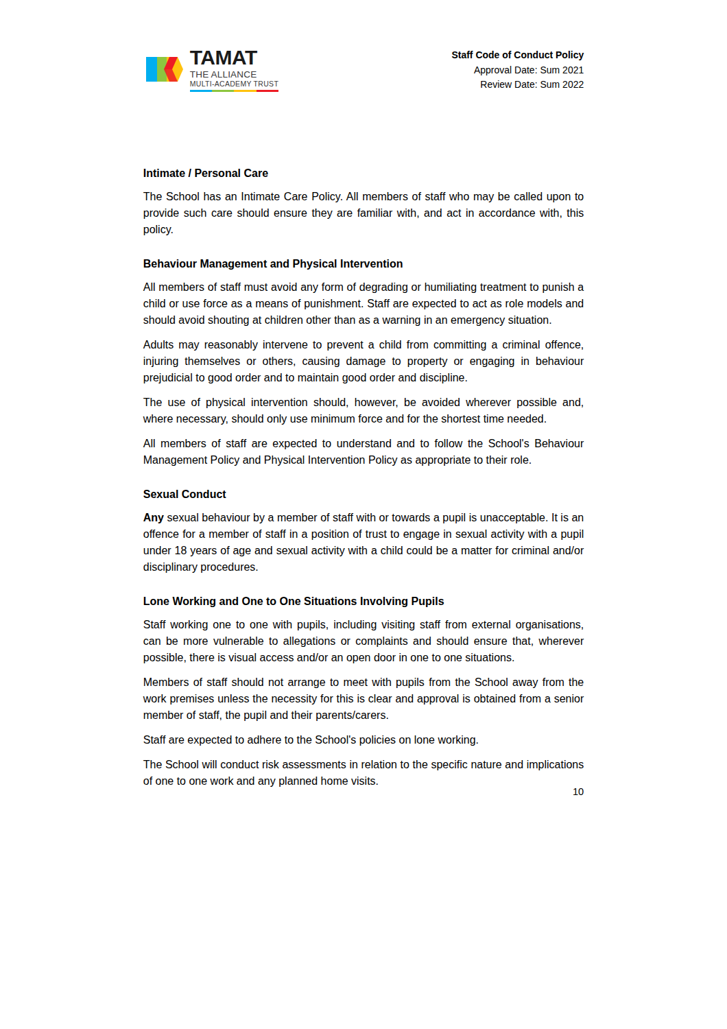TAMAT THE ALLIANCE MULTI-ACADEMY TRUST
Staff Code of Conduct Policy
Approval Date: Sum 2021
Review Date: Sum 2022
Intimate / Personal Care
The School has an Intimate Care Policy. All members of staff who may be called upon to provide such care should ensure they are familiar with, and act in accordance with, this policy.
Behaviour Management and Physical Intervention
All members of staff must avoid any form of degrading or humiliating treatment to punish a child or use force as a means of punishment. Staff are expected to act as role models and should avoid shouting at children other than as a warning in an emergency situation.
Adults may reasonably intervene to prevent a child from committing a criminal offence, injuring themselves or others, causing damage to property or engaging in behaviour prejudicial to good order and to maintain good order and discipline.
The use of physical intervention should, however, be avoided wherever possible and, where necessary, should only use minimum force and for the shortest time needed.
All members of staff are expected to understand and to follow the School's Behaviour Management Policy and Physical Intervention Policy as appropriate to their role.
Sexual Conduct
Any sexual behaviour by a member of staff with or towards a pupil is unacceptable. It is an offence for a member of staff in a position of trust to engage in sexual activity with a pupil under 18 years of age and sexual activity with a child could be a matter for criminal and/or disciplinary procedures.
Lone Working and One to One Situations Involving Pupils
Staff working one to one with pupils, including visiting staff from external organisations, can be more vulnerable to allegations or complaints and should ensure that, wherever possible, there is visual access and/or an open door in one to one situations.
Members of staff should not arrange to meet with pupils from the School away from the work premises unless the necessity for this is clear and approval is obtained from a senior member of staff, the pupil and their parents/carers.
Staff are expected to adhere to the School's policies on lone working.
The School will conduct risk assessments in relation to the specific nature and implications of one to one work and any planned home visits.
10